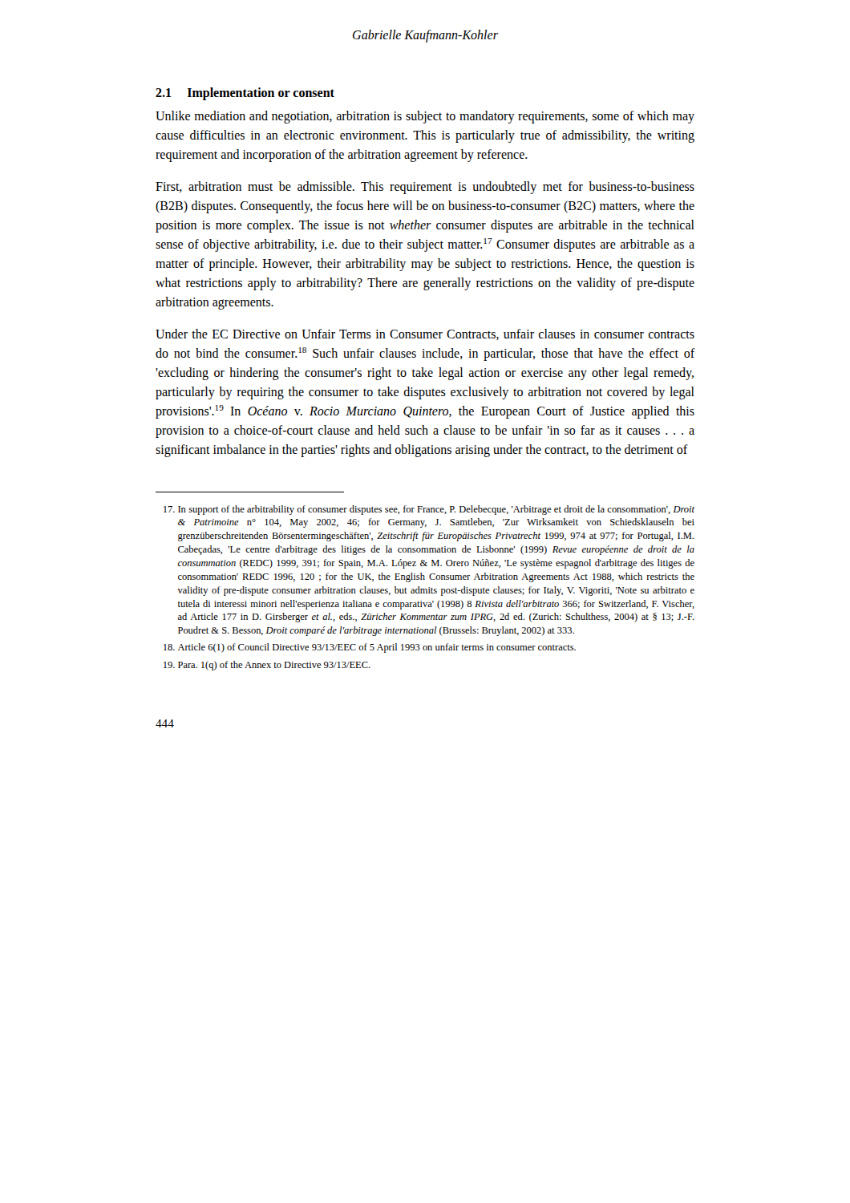Gabrielle Kaufmann-Kohler
2.1 Implementation or consent
Unlike mediation and negotiation, arbitration is subject to mandatory requirements, some of which may cause difficulties in an electronic environment. This is particularly true of admissibility, the writing requirement and incorporation of the arbitration agreement by reference.
First, arbitration must be admissible. This requirement is undoubtedly met for business-to-business (B2B) disputes. Consequently, the focus here will be on business-to-consumer (B2C) matters, where the position is more complex. The issue is not whether consumer disputes are arbitrable in the technical sense of objective arbitrability, i.e. due to their subject matter.17 Consumer disputes are arbitrable as a matter of principle. However, their arbitrability may be subject to restrictions. Hence, the question is what restrictions apply to arbitrability? There are generally restrictions on the validity of pre-dispute arbitration agreements.
Under the EC Directive on Unfair Terms in Consumer Contracts, unfair clauses in consumer contracts do not bind the consumer.18 Such unfair clauses include, in particular, those that have the effect of 'excluding or hindering the consumer's right to take legal action or exercise any other legal remedy, particularly by requiring the consumer to take disputes exclusively to arbitration not covered by legal provisions'.19 In Océano v. Rocio Murciano Quintero, the European Court of Justice applied this provision to a choice-of-court clause and held such a clause to be unfair 'in so far as it causes . . . a significant imbalance in the parties' rights and obligations arising under the contract, to the detriment of
In support of the arbitrability of consumer disputes see, for France, P. Delebecque, 'Arbitrage et droit de la consommation', Droit & Patrimoine n° 104, May 2002, 46; for Germany, J. Samtleben, 'Zur Wirksamkeit von Schiedsklauseln bei grenzüberschreitenden Börsentermingeschäften', Zeitschrift für Europäisches Privatrecht 1999, 974 at 977; for Portugal, I.M. Cabeçadas, 'Le centre d'arbitrage des litiges de la consommation de Lisbonne' (1999) Revue européenne de droit de la consummation (REDC) 1999, 391; for Spain, M.A. López & M. Orero Núñez, 'Le système espagnol d'arbitrage des litiges de consommation' REDC 1996, 120 ; for the UK, the English Consumer Arbitration Agreements Act 1988, which restricts the validity of pre-dispute consumer arbitration clauses, but admits post-dispute clauses; for Italy, V. Vigoriti, 'Note su arbitrato e tutela di interessi minori nell'esperienza italiana e comparativa' (1998) 8 Rivista dell'arbitrato 366; for Switzerland, F. Vischer, ad Article 177 in D. Girsberger et al., eds., Züricher Kommentar zum IPRG, 2d ed. (Zurich: Schulthess, 2004) at § 13; J.-F. Poudret & S. Besson, Droit comparé de l'arbitrage international (Brussels: Bruylant, 2002) at 333.
Article 6(1) of Council Directive 93/13/EEC of 5 April 1993 on unfair terms in consumer contracts.
Para. 1(q) of the Annex to Directive 93/13/EEC.
444